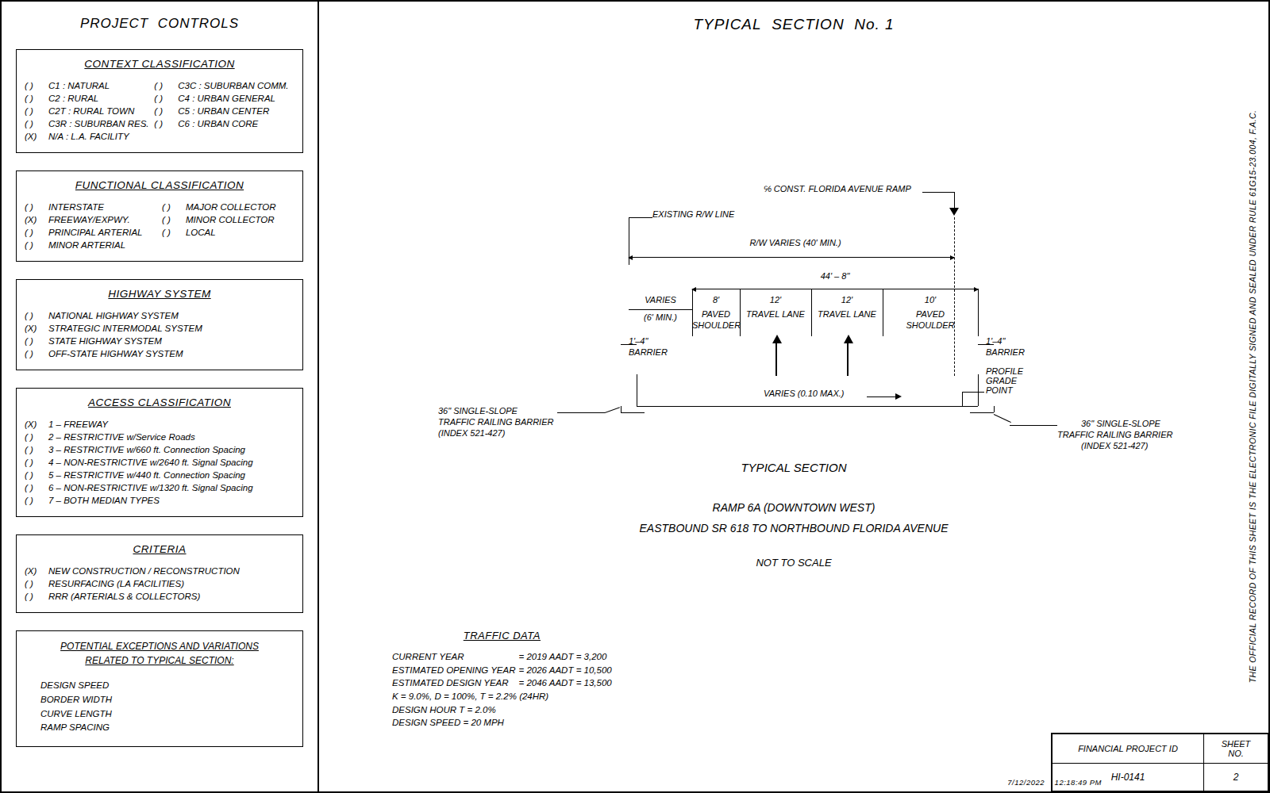PROJECT CONTROLS
CONTEXT CLASSIFICATION
| ( ) | C1 : NATURAL | ( ) | C3C : SUBURBAN COMM. |
| ( ) | C2 : RURAL | ( ) | C4 : URBAN GENERAL |
| ( ) | C2T : RURAL TOWN | ( ) | C5 : URBAN CENTER |
| ( ) | C3R : SUBURBAN RES. | ( ) | C6 : URBAN CORE |
| (X) | N/A : L.A. FACILITY |
FUNCTIONAL CLASSIFICATION
| ( ) | INTERSTATE | ( ) | MAJOR COLLECTOR |
| (X) | FREEWAY/EXPWY. | ( ) | MINOR COLLECTOR |
| ( ) | PRINCIPAL ARTERIAL | ( ) | LOCAL |
| ( ) | MINOR ARTERIAL |
HIGHWAY SYSTEM
| ( ) | NATIONAL HIGHWAY SYSTEM |
| (X) | STRATEGIC INTERMODAL SYSTEM |
| ( ) | STATE HIGHWAY SYSTEM |
| ( ) | OFF-STATE HIGHWAY SYSTEM |
ACCESS CLASSIFICATION
| (X) | 1 – FREEWAY |
| ( ) | 2 – RESTRICTIVE w/Service Roads |
| ( ) | 3 – RESTRICTIVE w/660 ft. Connection Spacing |
| ( ) | 4 – NON-RESTRICTIVE w/2640 ft. Signal Spacing |
| ( ) | 5 – RESTRICTIVE w/440 ft. Connection Spacing |
| ( ) | 6 – NON-RESTRICTIVE w/1320 ft. Signal Spacing |
| ( ) | 7 – BOTH MEDIAN TYPES |
CRITERIA
| (X) | NEW CONSTRUCTION / RECONSTRUCTION |
| ( ) | RESURFACING (LA FACILITIES) |
| ( ) | RRR (ARTERIALS & COLLECTORS) |
POTENTIAL EXCEPTIONS AND VARIATIONS
RELATED TO TYPICAL SECTION:
DESIGN SPEED
BORDER WIDTH
CURVE LENGTH
RAMP SPACING
TYPICAL SECTION No. 1
℅ CONST. FLORIDA AVENUE RAMP
EXISTING R/W LINE
R/W VARIES (40' MIN.)
44' – 8"
VARIES
(6' MIN.)
8'
PAVED
SHOULDER
12'
TRAVEL LANE
12'
TRAVEL LANE
10'
PAVED
SHOULDER
1'–4"
BARRIER
1'–4"
BARRIER
VARIES (0.10 MAX.)
PROFILE
GRADE
POINT
36" SINGLE-SLOPE
TRAFFIC RAILING BARRIER
(INDEX 521-427)
36" SINGLE-SLOPE
TRAFFIC RAILING BARRIER
(INDEX 521-427)
TYPICAL SECTION
RAMP 6A (DOWNTOWN WEST)
EASTBOUND SR 618 TO NORTHBOUND FLORIDA AVENUE
NOT TO SCALE
TRAFFIC DATA
| CURRENT YEAR | = 2019 AADT = 3,200 |
| ESTIMATED OPENING YEAR | = 2026 AADT = 10,500 |
| ESTIMATED DESIGN YEAR | = 2046 AADT = 13,500 |
| K = 9.0%, D = 100%, T = 2.2% (24HR) |
| DESIGN HOUR T = 2.0% |
| DESIGN SPEED = 20 MPH |
| FINANCIAL PROJECT ID | SHEET NO. |
| HI-0141 | 2 |
7/12/2022 12:18:49 PM
THE OFFICIAL RECORD OF THIS SHEET IS THE ELECTRONIC FILE DIGITALLY SIGNED AND SEALED UNDER RULE 61G15-23.004, F.A.C.